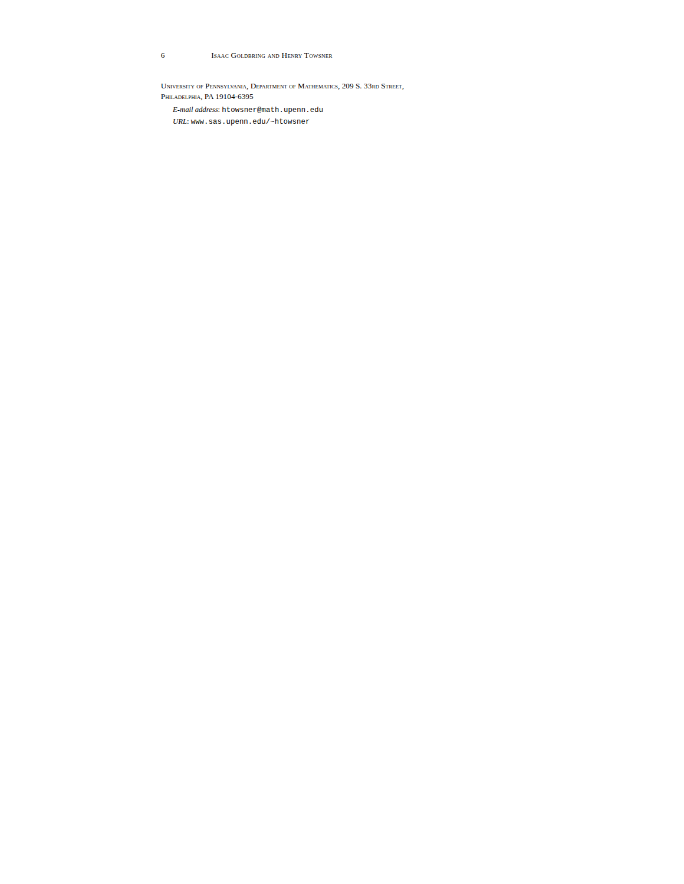6 Isaac Goldbring and Henry Towsner
University of Pennsylvania, Department of Mathematics, 209 S. 33rd Street,
Philadelphia, PA 19104-6395
E-mail address: htowsner@math.upenn.edu
URL: www.sas.upenn.edu/~htowsner